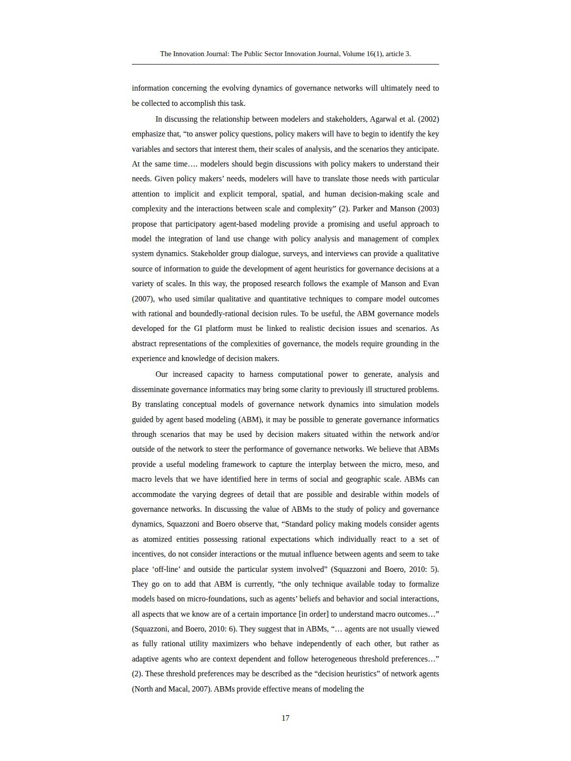The Innovation Journal: The Public Sector Innovation Journal, Volume 16(1), article 3.
information concerning the evolving dynamics of governance networks will ultimately need to be collected to accomplish this task.
In discussing the relationship between modelers and stakeholders, Agarwal et al. (2002) emphasize that, “to answer policy questions, policy makers will have to begin to identify the key variables and sectors that interest them, their scales of analysis, and the scenarios they anticipate. At the same time…. modelers should begin discussions with policy makers to understand their needs. Given policy makers’ needs, modelers will have to translate those needs with particular attention to implicit and explicit temporal, spatial, and human decision-making scale and complexity and the interactions between scale and complexity” (2). Parker and Manson (2003) propose that participatory agent-based modeling provide a promising and useful approach to model the integration of land use change with policy analysis and management of complex system dynamics. Stakeholder group dialogue, surveys, and interviews can provide a qualitative source of information to guide the development of agent heuristics for governance decisions at a variety of scales. In this way, the proposed research follows the example of Manson and Evan (2007), who used similar qualitative and quantitative techniques to compare model outcomes with rational and boundedly-rational decision rules. To be useful, the ABM governance models developed for the GI platform must be linked to realistic decision issues and scenarios. As abstract representations of the complexities of governance, the models require grounding in the experience and knowledge of decision makers.
Our increased capacity to harness computational power to generate, analysis and disseminate governance informatics may bring some clarity to previously ill structured problems. By translating conceptual models of governance network dynamics into simulation models guided by agent based modeling (ABM), it may be possible to generate governance informatics through scenarios that may be used by decision makers situated within the network and/or outside of the network to steer the performance of governance networks. We believe that ABMs provide a useful modeling framework to capture the interplay between the micro, meso, and macro levels that we have identified here in terms of social and geographic scale. ABMs can accommodate the varying degrees of detail that are possible and desirable within models of governance networks. In discussing the value of ABMs to the study of policy and governance dynamics, Squazzoni and Boero observe that, “Standard policy making models consider agents as atomized entities possessing rational expectations which individually react to a set of incentives, do not consider interactions or the mutual influence between agents and seem to take place ‘off-line’ and outside the particular system involved” (Squazzoni and Boero, 2010: 5). They go on to add that ABM is currently, “the only technique available today to formalize models based on micro-foundations, such as agents’ beliefs and behavior and social interactions, all aspects that we know are of a certain importance [in order] to understand macro outcomes…” (Squazzoni, and Boero, 2010: 6). They suggest that in ABMs, “… agents are not usually viewed as fully rational utility maximizers who behave independently of each other, but rather as adaptive agents who are context dependent and follow heterogeneous threshold preferences…” (2). These threshold preferences may be described as the “decision heuristics” of network agents (North and Macal, 2007). ABMs provide effective means of modeling the
17